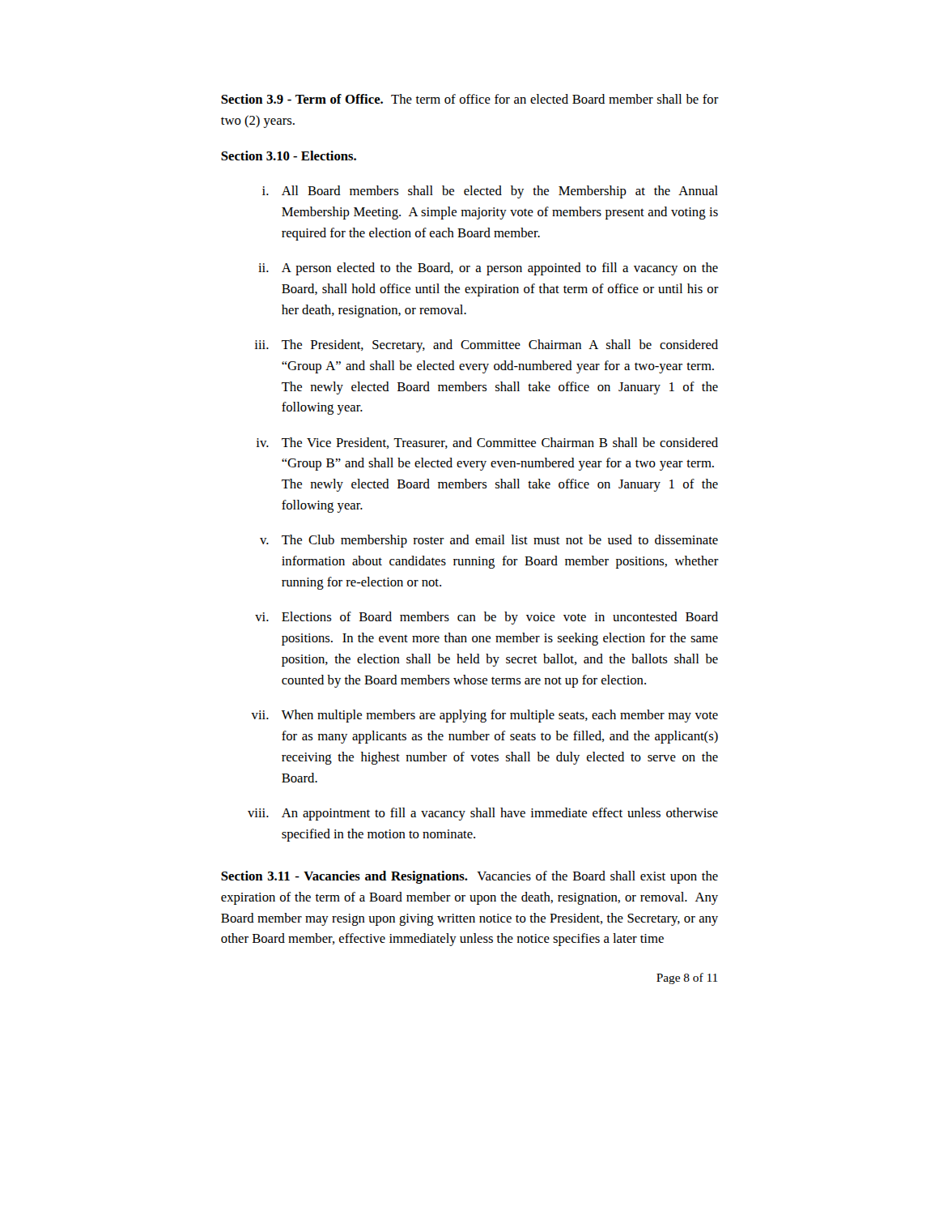Section 3.9 - Term of Office. The term of office for an elected Board member shall be for two (2) years.
Section 3.10 - Elections.
All Board members shall be elected by the Membership at the Annual Membership Meeting. A simple majority vote of members present and voting is required for the election of each Board member.
A person elected to the Board, or a person appointed to fill a vacancy on the Board, shall hold office until the expiration of that term of office or until his or her death, resignation, or removal.
The President, Secretary, and Committee Chairman A shall be considered “Group A” and shall be elected every odd-numbered year for a two-year term. The newly elected Board members shall take office on January 1 of the following year.
The Vice President, Treasurer, and Committee Chairman B shall be considered “Group B” and shall be elected every even-numbered year for a two year term. The newly elected Board members shall take office on January 1 of the following year.
The Club membership roster and email list must not be used to disseminate information about candidates running for Board member positions, whether running for re-election or not.
Elections of Board members can be by voice vote in uncontested Board positions. In the event more than one member is seeking election for the same position, the election shall be held by secret ballot, and the ballots shall be counted by the Board members whose terms are not up for election.
When multiple members are applying for multiple seats, each member may vote for as many applicants as the number of seats to be filled, and the applicant(s) receiving the highest number of votes shall be duly elected to serve on the Board.
An appointment to fill a vacancy shall have immediate effect unless otherwise specified in the motion to nominate.
Section 3.11 - Vacancies and Resignations. Vacancies of the Board shall exist upon the expiration of the term of a Board member or upon the death, resignation, or removal. Any Board member may resign upon giving written notice to the President, the Secretary, or any other Board member, effective immediately unless the notice specifies a later time
Page 8 of 11